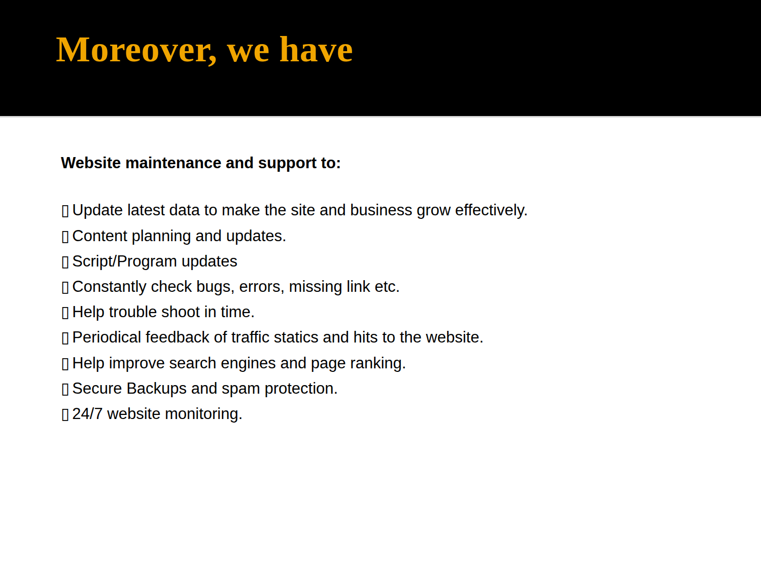Moreover, we have
Website maintenance and support to:
▯Update latest data to make the site and business grow effectively.
▯Content planning and updates.
▯Script/Program updates
▯Constantly check bugs, errors, missing link etc.
▯Help trouble shoot in time.
▯Periodical feedback of traffic statics and hits to the website.
▯Help improve search engines and page ranking.
▯Secure Backups and spam protection.
▯24/7 website monitoring.